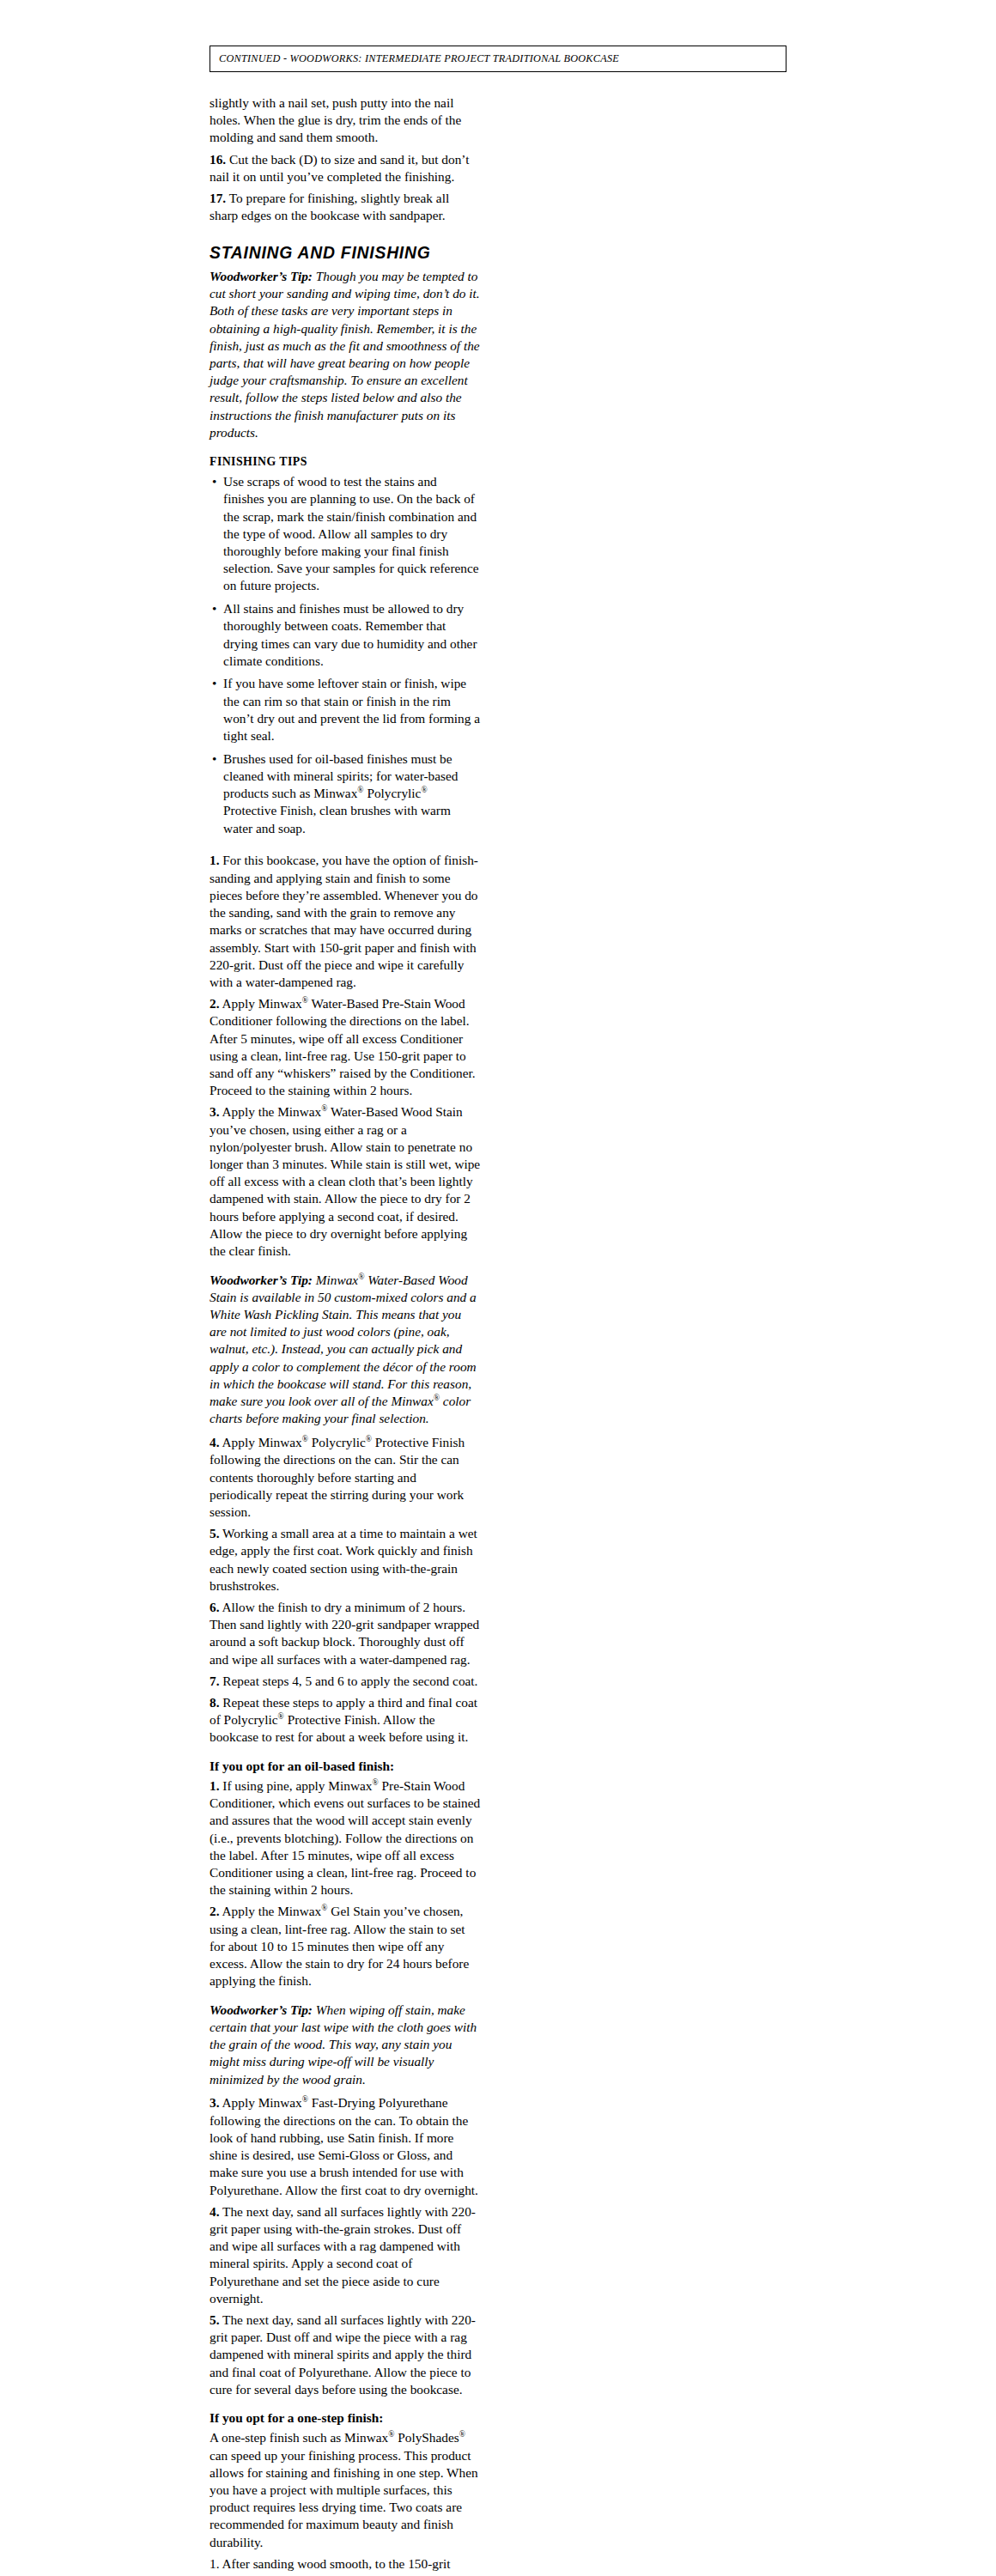CONTINUED - WOODWORKS: INTERMEDIATE PROJECT TRADITIONAL BOOKCASE
slightly with a nail set, push putty into the nail holes. When the glue is dry, trim the ends of the molding and sand them smooth.
16. Cut the back (D) to size and sand it, but don’t nail it on until you’ve completed the finishing.
17. To prepare for finishing, slightly break all sharp edges on the bookcase with sandpaper.
STAINING AND FINISHING
Woodworker’s Tip: Though you may be tempted to cut short your sanding and wiping time, don’t do it. Both of these tasks are very important steps in obtaining a high-quality finish. Remember, it is the finish, just as much as the fit and smoothness of the parts, that will have great bearing on how people judge your craftsmanship. To ensure an excellent result, follow the steps listed below and also the instructions the finish manufacturer puts on its products.
Finishing Tips
Use scraps of wood to test the stains and finishes you are planning to use. On the back of the scrap, mark the stain/finish combination and the type of wood. Allow all samples to dry thoroughly before making your final finish selection. Save your samples for quick reference on future projects.
All stains and finishes must be allowed to dry thoroughly between coats. Remember that drying times can vary due to humidity and other climate conditions.
If you have some leftover stain or finish, wipe the can rim so that stain or finish in the rim won’t dry out and prevent the lid from forming a tight seal.
Brushes used for oil-based finishes must be cleaned with mineral spirits; for water-based products such as Minwax® Polycrylic® Protective Finish, clean brushes with warm water and soap.
1. For this bookcase, you have the option of finish-sanding and applying stain and finish to some pieces before they’re assembled. Whenever you do the sanding, sand with the grain to remove any marks or scratches that may have occurred during assembly. Start with 150-grit paper and finish with 220-grit. Dust off the piece and wipe it carefully with a water-dampened rag.
2. Apply Minwax® Water-Based Pre-Stain Wood Conditioner following the directions on the label. After 5 minutes, wipe off all excess Conditioner using a clean, lint-free rag. Use 150-grit paper to sand off any “whiskers” raised by the Conditioner. Proceed to the staining within 2 hours.
3. Apply the Minwax® Water-Based Wood Stain you’ve chosen, using either a rag or a nylon/polyester brush. Allow stain to penetrate no longer than 3 minutes. While stain is still wet, wipe off all excess with a clean cloth that’s been lightly dampened with stain. Allow the piece to dry for 2 hours before applying a second coat, if desired. Allow the piece to dry overnight before applying the clear finish.
Woodworker’s Tip: Minwax® Water-Based Wood Stain is available in 50 custom-mixed colors and a White Wash Pickling Stain. This means that you are not limited to just wood colors (pine, oak, walnut, etc.). Instead, you can actually pick and apply a color to complement the décor of the room in which the bookcase will stand. For this reason, make sure you look over all of the Minwax® color charts before making your final selection.
4. Apply Minwax® Polycrylic® Protective Finish following the directions on the can. Stir the can contents thoroughly before starting and periodically repeat the stirring during your work session.
5. Working a small area at a time to maintain a wet edge, apply the first coat. Work quickly and finish each newly coated section using with-the-grain brushstrokes.
6. Allow the finish to dry a minimum of 2 hours. Then sand lightly with 220-grit sandpaper wrapped around a soft backup block. Thoroughly dust off and wipe all surfaces with a water-dampened rag.
7. Repeat steps 4, 5 and 6 to apply the second coat.
8. Repeat these steps to apply a third and final coat of Polycrylic® Protective Finish. Allow the bookcase to rest for about a week before using it.
If you opt for an oil-based finish:
1. If using pine, apply Minwax® Pre-Stain Wood Conditioner, which evens out surfaces to be stained and assures that the wood will accept stain evenly (i.e., prevents blotching). Follow the directions on the label. After 15 minutes, wipe off all excess Conditioner using a clean, lint-free rag. Proceed to the staining within 2 hours.
2. Apply the Minwax® Gel Stain you’ve chosen, using a clean, lint-free rag. Allow the stain to set for about 10 to 15 minutes then wipe off any excess. Allow the stain to dry for 24 hours before applying the finish.
Woodworker’s Tip: When wiping off stain, make certain that your last wipe with the cloth goes with the grain of the wood. This way, any stain you might miss during wipe-off will be visually minimized by the wood grain.
3. Apply Minwax® Fast-Drying Polyurethane following the directions on the can. To obtain the look of hand rubbing, use Satin finish. If more shine is desired, use Semi-Gloss or Gloss, and make sure you use a brush intended for use with Polyurethane. Allow the first coat to dry overnight.
4. The next day, sand all surfaces lightly with 220-grit paper using with-the-grain strokes. Dust off and wipe all surfaces with a rag dampened with mineral spirits. Apply a second coat of Polyurethane and set the piece aside to cure overnight.
5. The next day, sand all surfaces lightly with 220-grit paper. Dust off and wipe the piece with a rag dampened with mineral spirits and apply the third and final coat of Polyurethane. Allow the piece to cure for several days before using the bookcase.
If you opt for a one-step finish:
A one-step finish such as Minwax® PolyShades® can speed up your finishing process. This product allows for staining and finishing in one step. When you have a project with multiple surfaces, this product requires less drying time. Two coats are recommended for maximum beauty and finish durability.
1. After sanding wood smooth, to the 150-grit stage, dust off and carefully wipe with a rag dampened with mineral spirits to remove all traces of dust.
–4–